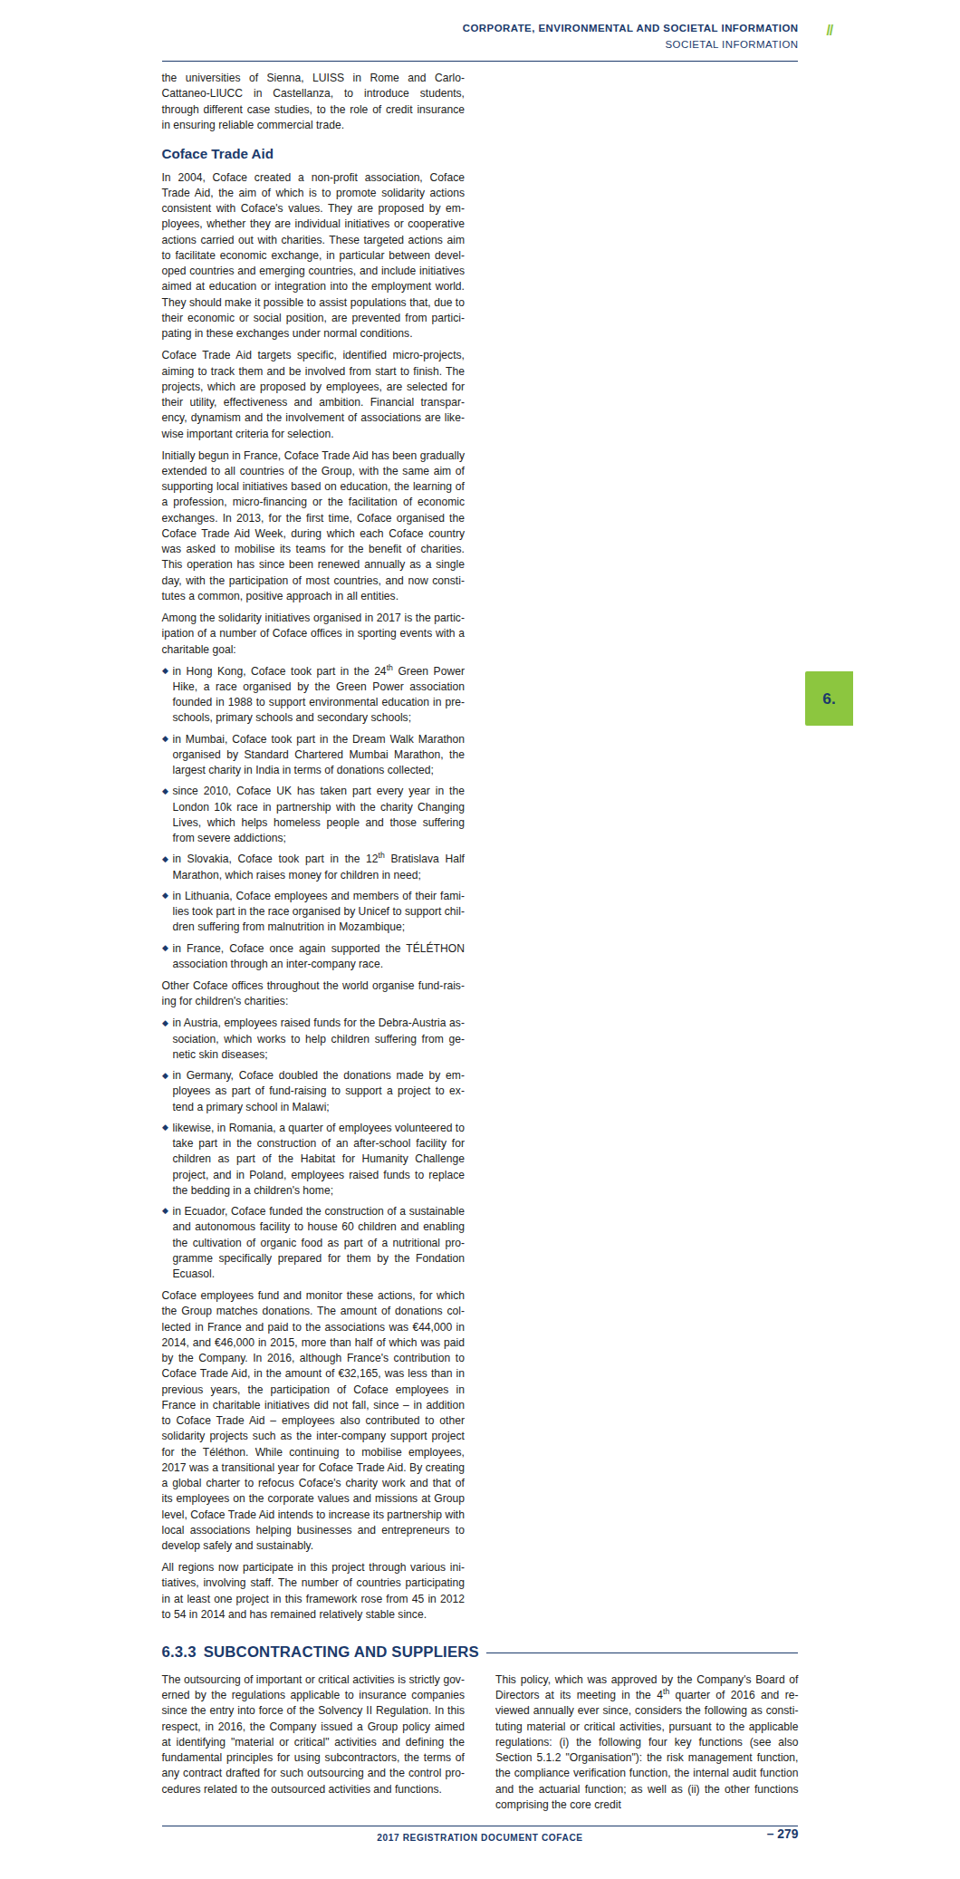//
Corporate, Environmental and Societal Information
Societal Information
the universities of Sienna, LUISS in Rome and Carlo-Cattaneo-LIUCC in Castellanza, to introduce students, through different case studies, to the role of credit insurance in ensuring reliable commercial trade.
Coface Trade Aid
In 2004, Coface created a non-profit association, Coface Trade Aid, the aim of which is to promote solidarity actions consistent with Coface's values. They are proposed by employees, whether they are individual initiatives or cooperative actions carried out with charities. These targeted actions aim to facilitate economic exchange, in particular between developed countries and emerging countries, and include initiatives aimed at education or integration into the employment world. They should make it possible to assist populations that, due to their economic or social position, are prevented from participating in these exchanges under normal conditions.
Coface Trade Aid targets specific, identified micro-projects, aiming to track them and be involved from start to finish. The projects, which are proposed by employees, are selected for their utility, effectiveness and ambition. Financial transparency, dynamism and the involvement of associations are likewise important criteria for selection.
Initially begun in France, Coface Trade Aid has been gradually extended to all countries of the Group, with the same aim of supporting local initiatives based on education, the learning of a profession, micro-financing or the facilitation of economic exchanges. In 2013, for the first time, Coface organised the Coface Trade Aid Week, during which each Coface country was asked to mobilise its teams for the benefit of charities. This operation has since been renewed annually as a single day, with the participation of most countries, and now constitutes a common, positive approach in all entities.
Among the solidarity initiatives organised in 2017 is the participation of a number of Coface offices in sporting events with a charitable goal:
in Hong Kong, Coface took part in the 24th Green Power Hike, a race organised by the Green Power association founded in 1988 to support environmental education in pre-schools, primary schools and secondary schools;
in Mumbai, Coface took part in the Dream Walk Marathon organised by Standard Chartered Mumbai Marathon, the largest charity in India in terms of donations collected;
since 2010, Coface UK has taken part every year in the London 10k race in partnership with the charity Changing Lives, which helps homeless people and those suffering from severe addictions;
in Slovakia, Coface took part in the 12th Bratislava Half Marathon, which raises money for children in need;
in Lithuania, Coface employees and members of their families took part in the race organised by Unicef to support children suffering from malnutrition in Mozambique;
in France, Coface once again supported the TÉLÉTHON association through an inter-company race.
Other Coface offices throughout the world organise fund-raising for children's charities:
in Austria, employees raised funds for the Debra-Austria association, which works to help children suffering from genetic skin diseases;
in Germany, Coface doubled the donations made by employees as part of fund-raising to support a project to extend a primary school in Malawi;
likewise, in Romania, a quarter of employees volunteered to take part in the construction of an after-school facility for children as part of the Habitat for Humanity Challenge project, and in Poland, employees raised funds to replace the bedding in a children's home;
in Ecuador, Coface funded the construction of a sustainable and autonomous facility to house 60 children and enabling the cultivation of organic food as part of a nutritional programme specifically prepared for them by the Fondation Ecuasol.
Coface employees fund and monitor these actions, for which the Group matches donations. The amount of donations collected in France and paid to the associations was €44,000 in 2014, and €46,000 in 2015, more than half of which was paid by the Company. In 2016, although France's contribution to Coface Trade Aid, in the amount of €32,165, was less than in previous years, the participation of Coface employees in France in charitable initiatives did not fall, since – in addition to Coface Trade Aid – employees also contributed to other solidarity projects such as the inter-company support project for the Téléthon. While continuing to mobilise employees, 2017 was a transitional year for Coface Trade Aid. By creating a global charter to refocus Coface's charity work and that of its employees on the corporate values and missions at Group level, Coface Trade Aid intends to increase its partnership with local associations helping businesses and entrepreneurs to develop safely and sustainably.
All regions now participate in this project through various initiatives, involving staff. The number of countries participating in at least one project in this framework rose from 45 in 2012 to 54 in 2014 and has remained relatively stable since.
6.3.3 SUBCONTRACTING AND SUPPLIERS
The outsourcing of important or critical activities is strictly governed by the regulations applicable to insurance companies since the entry into force of the Solvency II Regulation. In this respect, in 2016, the Company issued a Group policy aimed at identifying "material or critical" activities and defining the fundamental principles for using subcontractors, the terms of any contract drafted for such outsourcing and the control procedures related to the outsourced activities and functions.
This policy, which was approved by the Company's Board of Directors at its meeting in the 4th quarter of 2016 and reviewed annually ever since, considers the following as constituting material or critical activities, pursuant to the applicable regulations: (i) the following four key functions (see also Section 5.1.2 "Organisation"): the risk management function, the compliance verification function, the internal audit function and the actuarial function; as well as (ii) the other functions comprising the core credit
6.
2017 Registration Document COFACE
– 279